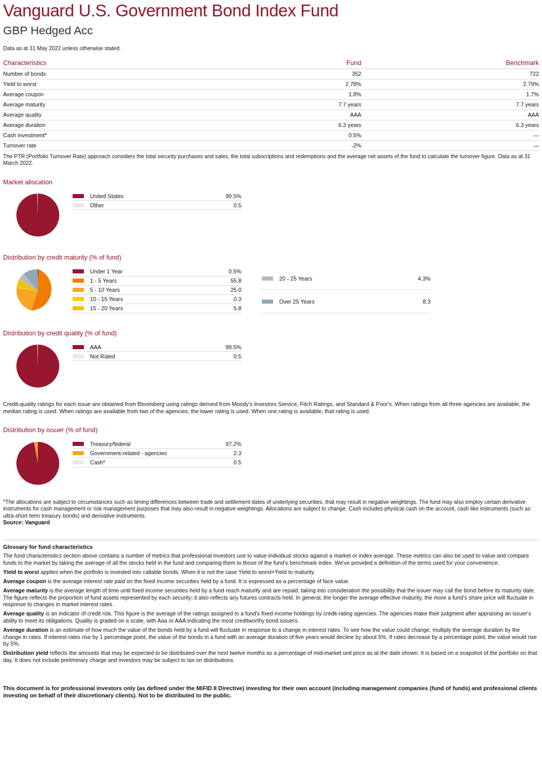Vanguard U.S. Government Bond Index Fund
GBP Hedged Acc
Data as at 31 May 2022 unless otherwise stated.
| Characteristics | Fund | Benchmark |
| --- | --- | --- |
| Number of bonds | 352 | 722 |
| Yield to worst | 2.78% | 2.79% |
| Average coupon | 1.8% | 1.7% |
| Average maturity | 7.7 years | 7.7 years |
| Average quality | AAA | AAA |
| Average duration | 6.3 years | 6.3 years |
| Cash investment* | 0.5% | — |
| Turnover rate | -2% | — |
The PTR (Portfolio Turnover Rate) approach considers the total security purchases and sales, the total subscriptions and redemptions and the average net assets of the fund to calculate the turnover figure. Data as at 31 March 2022.
Market allocation
| | United States | 99.5% |
| | Other | 0.5 |
Distribution by credit maturity (% of fund)
| | Under 1 Year | 0.5% |
| | 1 - 5 Years | 55.8 |
| | 5 - 10 Years | 25.0 |
| | 10 - 15 Years | 0.3 |
| | 15 - 20 Years | 5.8 |
| | 20 - 25 Years | 4.3% |
| | Over 25 Years | 8.3 |
Distribution by credit quality (% of fund)
| | AAA | 99.5% |
| | Not Rated | 0.5 |
Credit-quality ratings for each issue are obtained from Bloomberg using ratings derived from Moody's Investors Service, Fitch Ratings, and Standard & Poor's. When ratings from all three agencies are available, the median rating is used. When ratings are available from two of the agencies, the lower rating is used. When one rating is available, that rating is used.
Distribution by issuer (% of fund)
| | Treasury/federal | 97.2% |
| | Government-related - agencies | 2.3 |
| | Cash* | 0.5 |
*The allocations are subject to circumstances such as timing differences between trade and settlement dates of underlying securities, that may result in negative weightings. The fund may also employ certain derivative instruments for cash management or risk management purposes that may also result in negative weightings. Allocations are subject to change. Cash includes physical cash on the account, cash like instruments (such as ultra-short term treasury bonds) and derivative instruments.
Source: Vanguard
Glossary for fund characteristics
The fund characteristics section above contains a number of metrics that professional investors use to value individual stocks against a market or index average. These metrics can also be used to value and compare funds to the market by taking the average of all the stocks held in the fund and comparing them to those of the fund's benchmark index. We've provided a definition of the terms used for your convenience.
Yield to worst applies when the portfolio is invested into callable bonds. When it is not the case Yield to worst=Yield to maturity.
Average coupon is the average interest rate paid on the fixed income securities held by a fund. It is expressed as a percentage of face value.
Average maturity is the average length of time until fixed income securities held by a fund reach maturity and are repaid, taking into consideration the possibility that the issuer may call the bond before its maturity date. The figure reflects the proportion of fund assets represented by each security; it also reflects any futures contracts held. In general, the longer the average effective maturity, the more a fund's share price will fluctuate in response to changes in market interest rates.
Average quality is an indicator of credit risk. This figure is the average of the ratings assigned to a fund's fixed income holdings by credit-rating agencies. The agencies make their judgment after appraising an issuer's ability to meet its obligations. Quality is graded on a scale, with Aaa or AAA indicating the most creditworthy bond issuers.
Average duration is an estimate of how much the value of the bonds held by a fund will fluctuate in response to a change in interest rates. To see how the value could change, multiply the average duration by the change in rates. If interest rates rise by 1 percentage point, the value of the bonds in a fund with an average duration of five years would decline by about 5%. If rates decrease by a percentage point, the value would rise by 5%.
Distribution yield reflects the amounts that may be expected to be distributed over the next twelve months as a percentage of mid-market unit price as at the date shown. It is based on a snapshot of the portfolio on that day. It does not include preliminary charge and investors may be subject to tax on distributions.
This document is for professional investors only (as defined under the MiFID II Directive) investing for their own account (including management companies (fund of funds) and professional clients investing on behalf of their discretionary clients). Not to be distributed to the public.